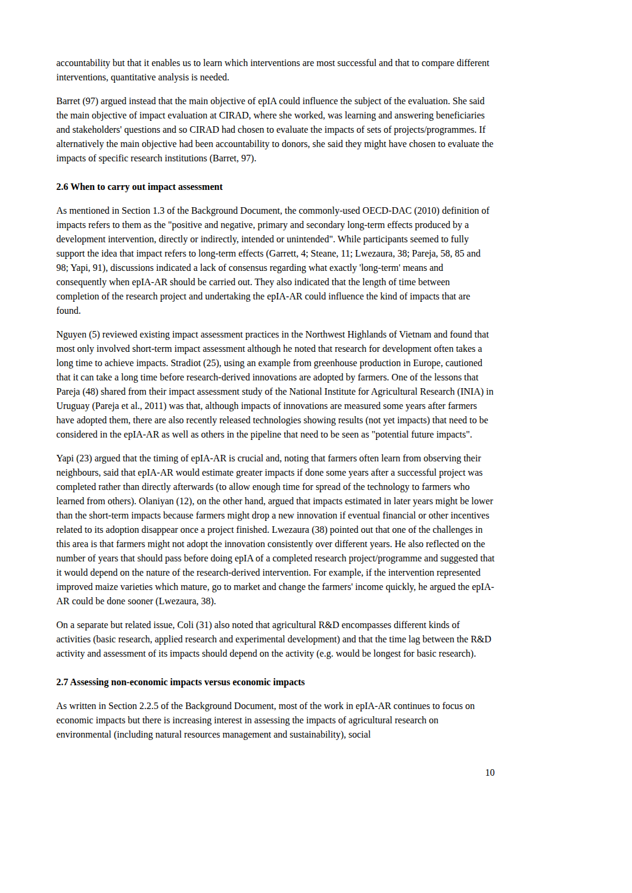accountability but that it enables us to learn which interventions are most successful and that to compare different interventions, quantitative analysis is needed.
Barret (97) argued instead that the main objective of epIA could influence the subject of the evaluation. She said the main objective of impact evaluation at CIRAD, where she worked, was learning and answering beneficiaries and stakeholders' questions and so CIRAD had chosen to evaluate the impacts of sets of projects/programmes. If alternatively the main objective had been accountability to donors, she said they might have chosen to evaluate the impacts of specific research institutions (Barret, 97).
2.6 When to carry out impact assessment
As mentioned in Section 1.3 of the Background Document, the commonly-used OECD-DAC (2010) definition of impacts refers to them as the "positive and negative, primary and secondary long-term effects produced by a development intervention, directly or indirectly, intended or unintended". While participants seemed to fully support the idea that impact refers to long-term effects (Garrett, 4; Steane, 11; Lwezaura, 38; Pareja, 58, 85 and 98; Yapi, 91), discussions indicated a lack of consensus regarding what exactly 'long-term' means and consequently when epIA-AR should be carried out. They also indicated that the length of time between completion of the research project and undertaking the epIA-AR could influence the kind of impacts that are found.
Nguyen (5) reviewed existing impact assessment practices in the Northwest Highlands of Vietnam and found that most only involved short-term impact assessment although he noted that research for development often takes a long time to achieve impacts. Stradiot (25), using an example from greenhouse production in Europe, cautioned that it can take a long time before research-derived innovations are adopted by farmers. One of the lessons that Pareja (48) shared from their impact assessment study of the National Institute for Agricultural Research (INIA) in Uruguay (Pareja et al., 2011) was that, although impacts of innovations are measured some years after farmers have adopted them, there are also recently released technologies showing results (not yet impacts) that need to be considered in the epIA-AR as well as others in the pipeline that need to be seen as "potential future impacts".
Yapi (23) argued that the timing of epIA-AR is crucial and, noting that farmers often learn from observing their neighbours, said that epIA-AR would estimate greater impacts if done some years after a successful project was completed rather than directly afterwards (to allow enough time for spread of the technology to farmers who learned from others). Olaniyan (12), on the other hand, argued that impacts estimated in later years might be lower than the short-term impacts because farmers might drop a new innovation if eventual financial or other incentives related to its adoption disappear once a project finished. Lwezaura (38) pointed out that one of the challenges in this area is that farmers might not adopt the innovation consistently over different years. He also reflected on the number of years that should pass before doing epIA of a completed research project/programme and suggested that it would depend on the nature of the research-derived intervention. For example, if the intervention represented improved maize varieties which mature, go to market and change the farmers' income quickly, he argued the epIA-AR could be done sooner (Lwezaura, 38).
On a separate but related issue, Coli (31) also noted that agricultural R&D encompasses different kinds of activities (basic research, applied research and experimental development) and that the time lag between the R&D activity and assessment of its impacts should depend on the activity (e.g. would be longest for basic research).
2.7 Assessing non-economic impacts versus economic impacts
As written in Section 2.2.5 of the Background Document, most of the work in epIA-AR continues to focus on economic impacts but there is increasing interest in assessing the impacts of agricultural research on environmental (including natural resources management and sustainability), social
10